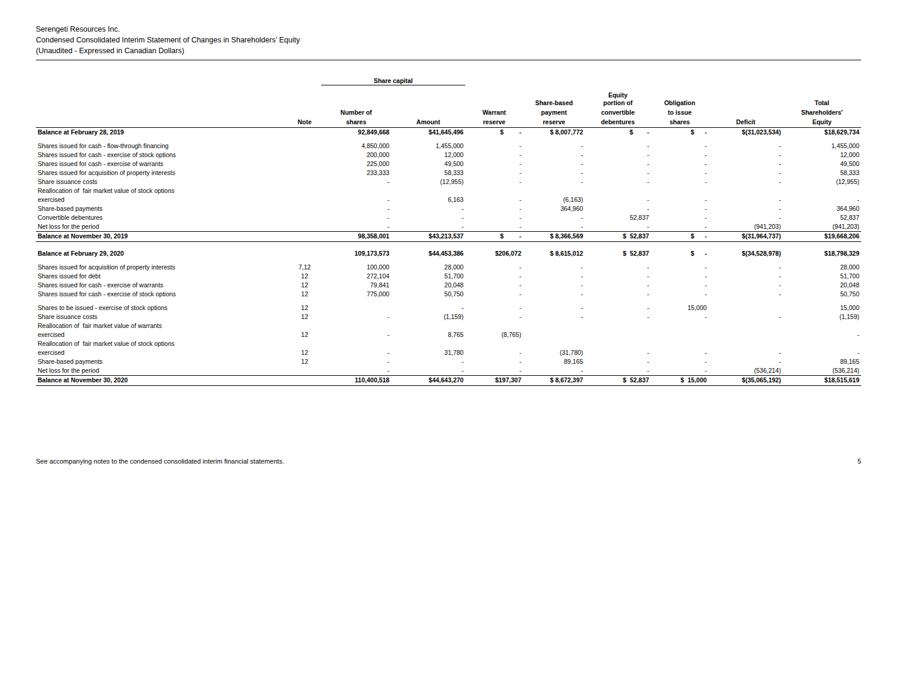Serengeti Resources Inc.
Condensed Consolidated Interim Statement of Changes in Shareholders’ Equity
(Unaudited - Expressed in Canadian Dollars)
| | | Share capital | |
| | | | | | Share-based | Equity portion of | Obligation | | Total |
| | | Number of | | Warrant | payment | convertible | to issue | | Shareholders' |
| | Note | shares | Amount | reserve | reserve | debentures | shares | Deficit | Equity |
| Balance at February 28, 2019 | | 92,849,668 | $41,645,496 | $ - | $ 8,007,772 | $ - | $ - | $(31,023,534) | $18,629,734 |
| Shares issued for cash - flow-through financing | | 4,850,000 | 1,455,000 | - | - | - | - | - | 1,455,000 |
| Shares issued for cash - exercise of stock options | | 200,000 | 12,000 | - | - | - | - | - | 12,000 |
| Shares issued for cash - exercise of warrants | | 225,000 | 49,500 | - | - | - | - | - | 49,500 |
| Shares issued for acquisition of property interests | | 233,333 | 58,333 | - | - | - | - | - | 58,333 |
| Share issuance costs | | - | (12,955) | - | - | - | - | - | (12,955) |
| Reallocation of fair market value of stock options | | | | | | | | | |
| exercised | | - | 6,163 | - | (6,163) | - | - | - | - |
| Share-based payments | | - | - | - | 364,960 | - | - | - | 364,960 |
| Convertible debentures | | - | - | - | - | 52,837 | - | - | 52,837 |
| Net loss for the period | | - | - | - | - | - | - | (941,203) | (941,203) |
| Balance at November 30, 2019 | | 98,358,001 | $43,213,537 | $ - | $ 8,366,569 | $ 52,837 | $ - | $(31,964,737) | $19,668,206 |
| Balance at February 29, 2020 | | 109,173,573 | $44,453,386 | $206,072 | $ 8,615,012 | $ 52,837 | $ - | $(34,528,978) | $18,798,329 |
| Shares issued for acquisition of property interests | 7,12 | 100,000 | 28,000 | - | - | - | - | - | 28,000 |
| Shares issued for debt | 12 | 272,104 | 51,700 | - | - | - | - | - | 51,700 |
| Shares issued for cash - exercise of warrants | 12 | 79,841 | 20,048 | - | - | - | - | - | 20,048 |
| Shares issued for cash - exercise of stock options | 12 | 775,000 | 50,750 | - | - | - | - | - | 50,750 |
| Shares to be issued - exercise of stock options | 12 | | - | - | - | - | 15,000 | | 15,000 |
| Share issuance costs | 12 | - | (1,159) | - | - | - | - | - | (1,159) |
| Reallocation of fair market value of warrants | | | | | | | | | |
| exercised | 12 | - | 8,765 | (8,765) | | | | | - |
| Reallocation of fair market value of stock options | | | | | | | | | |
| exercised | 12 | - | 31,780 | - | (31,780) | - | - | - | - |
| Share-based payments | 12 | - | - | - | 89,165 | - | - | - | 89,165 |
| Net loss for the period | | - | - | - | - | - | - | (536,214) | (536,214) |
| Balance at November 30, 2020 | | 110,400,518 | $44,643,270 | $197,307 | $ 8,672,397 | $ 52,837 | $ 15,000 | $(35,065,192) | $18,515,619 |
See accompanying notes to the condensed consolidated interim financial statements.
5